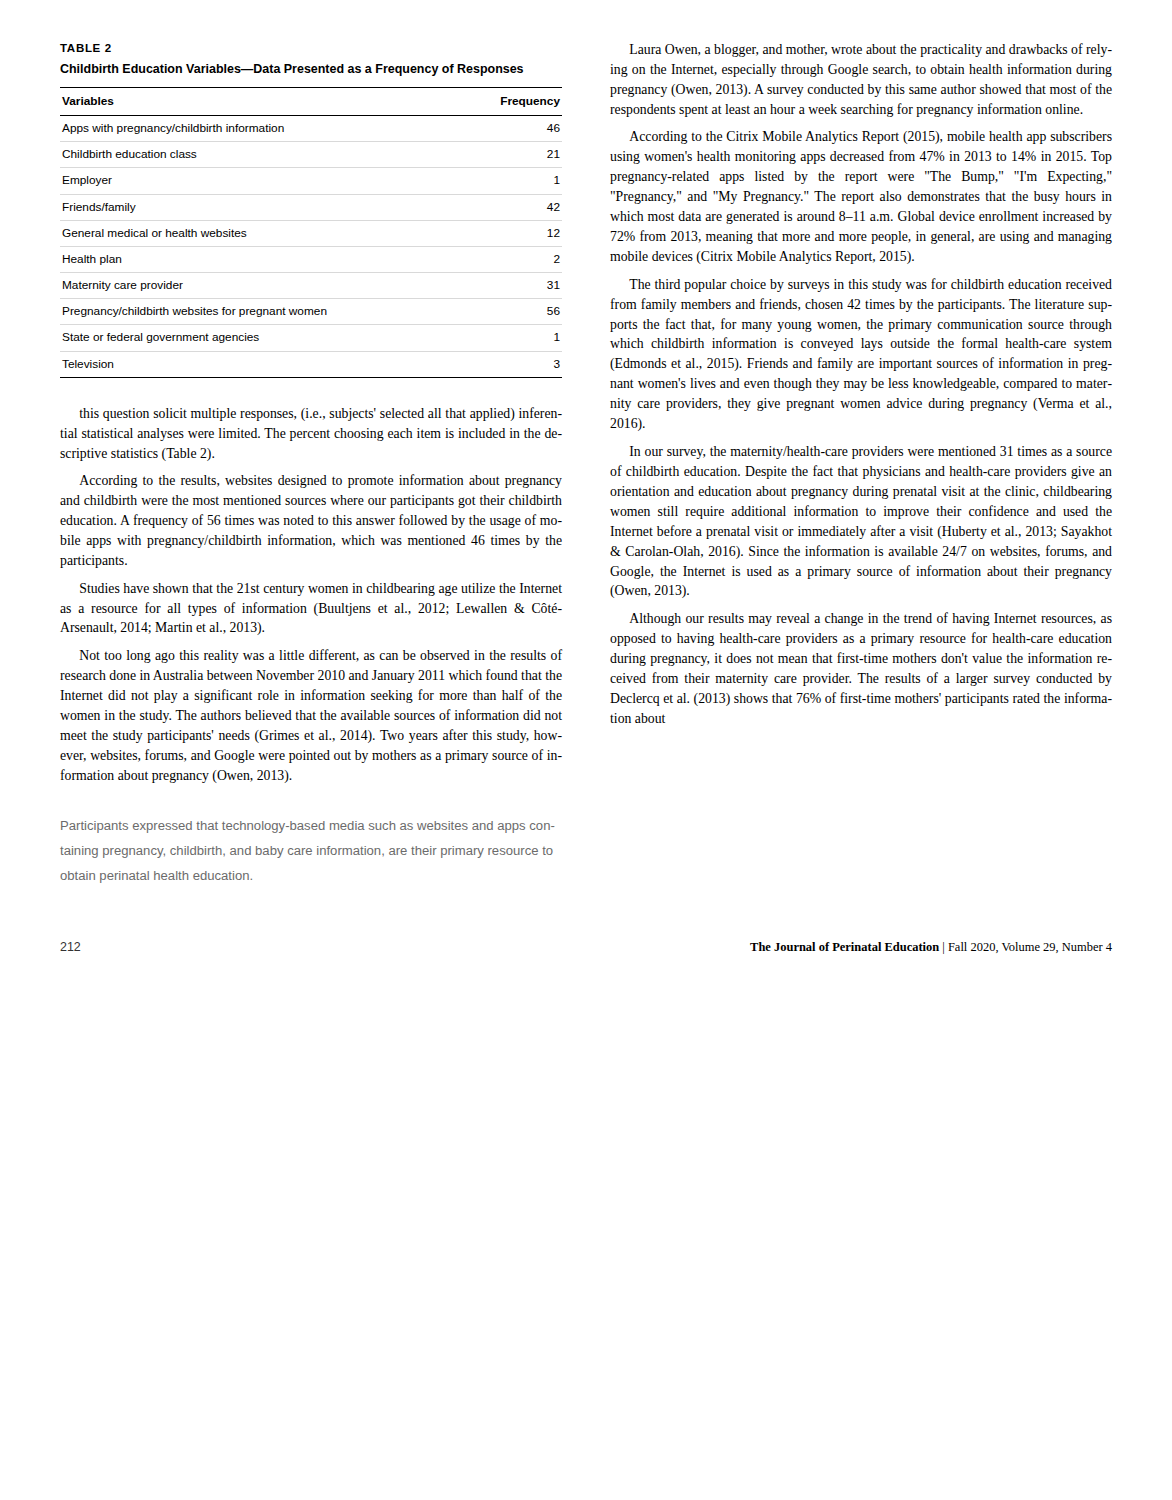TABLE 2
Childbirth Education Variables—Data Presented as a Frequency of Responses
| Variables | Frequency |
| --- | --- |
| Apps with pregnancy/childbirth information | 46 |
| Childbirth education class | 21 |
| Employer | 1 |
| Friends/family | 42 |
| General medical or health websites | 12 |
| Health plan | 2 |
| Maternity care provider | 31 |
| Pregnancy/childbirth websites for pregnant women | 56 |
| State or federal government agencies | 1 |
| Television | 3 |
this question solicit multiple responses, (i.e., subjects' selected all that applied) inferential statistical analyses were limited. The percent choosing each item is included in the descriptive statistics (Table 2).
According to the results, websites designed to promote information about pregnancy and childbirth were the most mentioned sources where our participants got their childbirth education. A frequency of 56 times was noted to this answer followed by the usage of mobile apps with pregnancy/childbirth information, which was mentioned 46 times by the participants.
Studies have shown that the 21st century women in childbearing age utilize the Internet as a resource for all types of information (Buultjens et al., 2012; Lewallen & Côté-Arsenault, 2014; Martin et al., 2013).
Not too long ago this reality was a little different, as can be observed in the results of research done in Australia between November 2010 and January 2011 which found that the Internet did not play a significant role in information seeking for more than half of the women in the study. The authors believed that the available sources of information did not meet the study participants' needs (Grimes et al., 2014). Two years after this study, however, websites, forums, and Google were pointed out by mothers as a primary source of information about pregnancy (Owen, 2013).
Participants expressed that technology-based media such as websites and apps containing pregnancy, childbirth, and baby care information, are their primary resource to obtain perinatal health education.
Laura Owen, a blogger, and mother, wrote about the practicality and drawbacks of relying on the Internet, especially through Google search, to obtain health information during pregnancy (Owen, 2013). A survey conducted by this same author showed that most of the respondents spent at least an hour a week searching for pregnancy information online.
According to the Citrix Mobile Analytics Report (2015), mobile health app subscribers using women's health monitoring apps decreased from 47% in 2013 to 14% in 2015. Top pregnancy-related apps listed by the report were "The Bump," "I'm Expecting," "Pregnancy," and "My Pregnancy." The report also demonstrates that the busy hours in which most data are generated is around 8–11 a.m. Global device enrollment increased by 72% from 2013, meaning that more and more people, in general, are using and managing mobile devices (Citrix Mobile Analytics Report, 2015).
The third popular choice by surveys in this study was for childbirth education received from family members and friends, chosen 42 times by the participants. The literature supports the fact that, for many young women, the primary communication source through which childbirth information is conveyed lays outside the formal health-care system (Edmonds et al., 2015). Friends and family are important sources of information in pregnant women's lives and even though they may be less knowledgeable, compared to maternity care providers, they give pregnant women advice during pregnancy (Verma et al., 2016).
In our survey, the maternity/health-care providers were mentioned 31 times as a source of childbirth education. Despite the fact that physicians and health-care providers give an orientation and education about pregnancy during prenatal visit at the clinic, childbearing women still require additional information to improve their confidence and used the Internet before a prenatal visit or immediately after a visit (Huberty et al., 2013; Sayakhot & Carolan-Olah, 2016). Since the information is available 24/7 on websites, forums, and Google, the Internet is used as a primary source of information about their pregnancy (Owen, 2013).
Although our results may reveal a change in the trend of having Internet resources, as opposed to having health-care providers as a primary resource for health-care education during pregnancy, it does not mean that first-time mothers don't value the information received from their maternity care provider. The results of a larger survey conducted by Declercq et al. (2013) shows that 76% of first-time mothers' participants rated the information about
212
The Journal of Perinatal Education | Fall 2020, Volume 29, Number 4